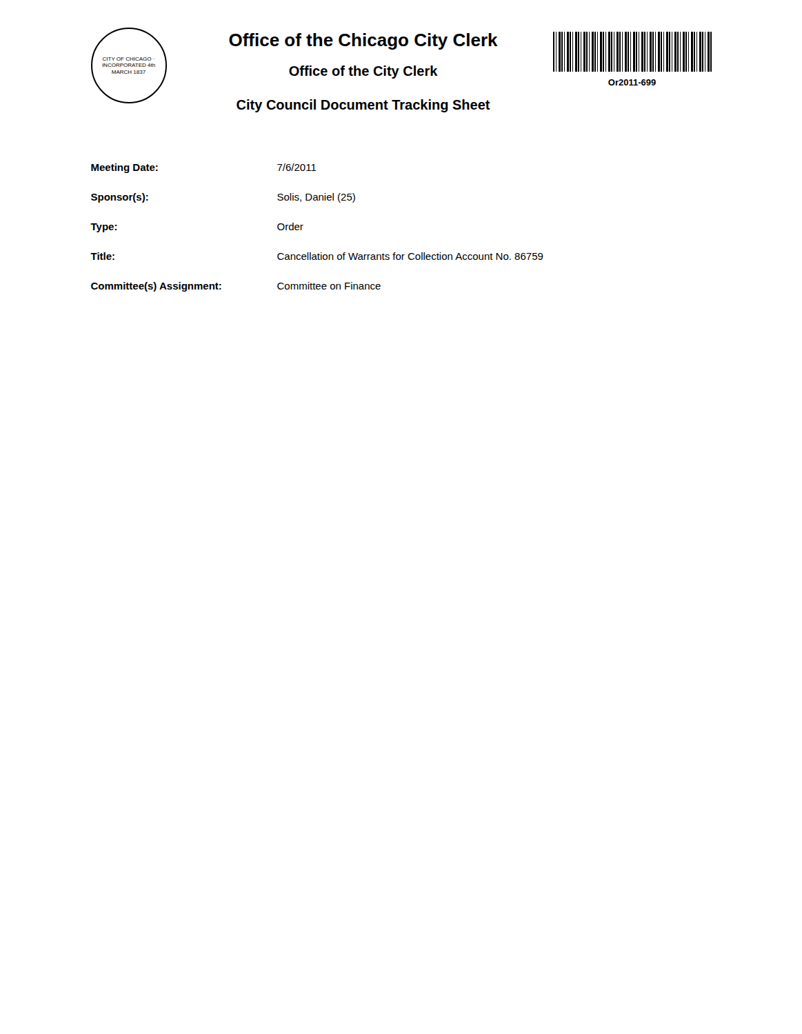CITY OF CHICAGO · INCORPORATED 4th MARCH 1837
Office of the Chicago City Clerk
Office of the City Clerk
City Council Document Tracking Sheet
Or2011-699
Meeting Date:
7/6/2011
Sponsor(s):
Solis, Daniel (25)
Type:
Order
Title:
Cancellation of Warrants for Collection Account No. 86759
Committee(s) Assignment:
Committee on Finance